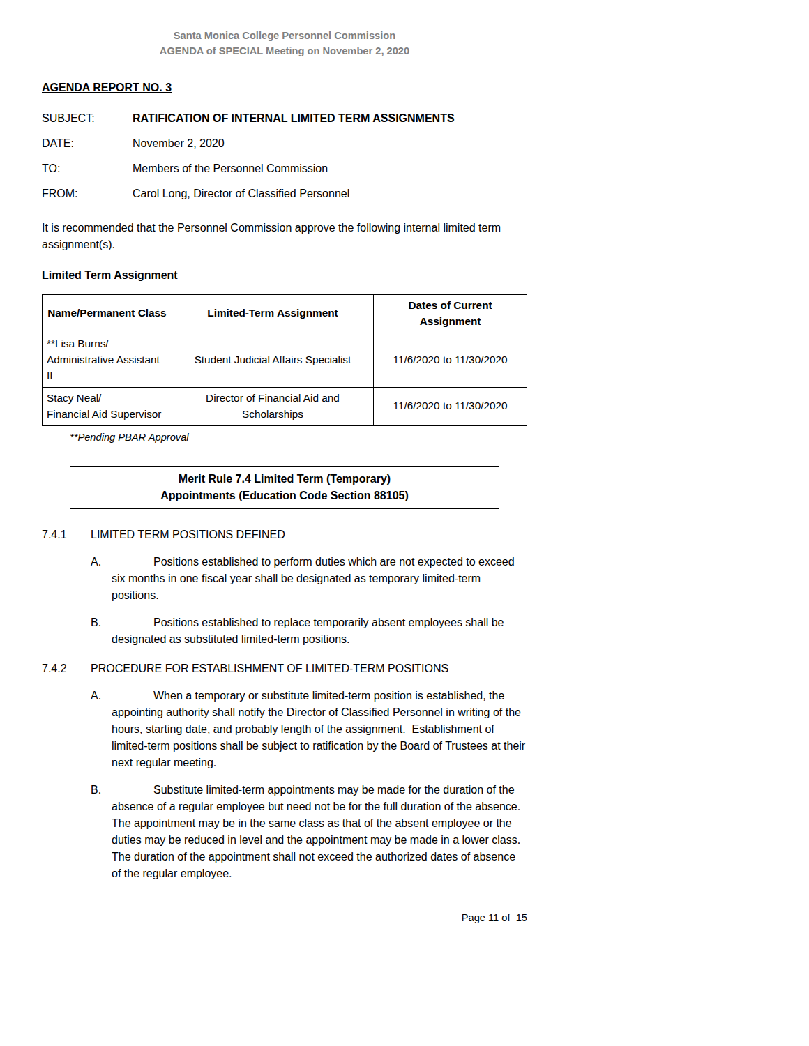Santa Monica College Personnel Commission
AGENDA of SPECIAL Meeting on November 2, 2020
AGENDA REPORT NO. 3
SUBJECT:
RATIFICATION OF INTERNAL LIMITED TERM ASSIGNMENTS
DATE:
November 2, 2020
TO:
Members of the Personnel Commission
FROM:
Carol Long, Director of Classified Personnel
It is recommended that the Personnel Commission approve the following internal limited term assignment(s).
Limited Term Assignment
| Name/Permanent Class | Limited-Term Assignment | Dates of Current Assignment |
| --- | --- | --- |
| **Lisa Burns/ Administrative Assistant II | Student Judicial Affairs Specialist | 11/6/2020 to 11/30/2020 |
| Stacy Neal/ Financial Aid Supervisor | Director of Financial Aid and Scholarships | 11/6/2020 to 11/30/2020 |
**Pending PBAR Approval
Merit Rule 7.4 Limited Term (Temporary)
Appointments (Education Code Section 88105)
7.4.1
LIMITED TERM POSITIONS DEFINED
A.
Positions established to perform duties which are not expected to exceed six months in one fiscal year shall be designated as temporary limited-term positions.
B.
Positions established to replace temporarily absent employees shall be designated as substituted limited-term positions.
7.4.2
PROCEDURE FOR ESTABLISHMENT OF LIMITED-TERM POSITIONS
A.
When a temporary or substitute limited-term position is established, the appointing authority shall notify the Director of Classified Personnel in writing of the hours, starting date, and probably length of the assignment. Establishment of limited-term positions shall be subject to ratification by the Board of Trustees at their next regular meeting.
B.
Substitute limited-term appointments may be made for the duration of the absence of a regular employee but need not be for the full duration of the absence. The appointment may be in the same class as that of the absent employee or the duties may be reduced in level and the appointment may be made in a lower class. The duration of the appointment shall not exceed the authorized dates of absence of the regular employee.
Page 11 of 15